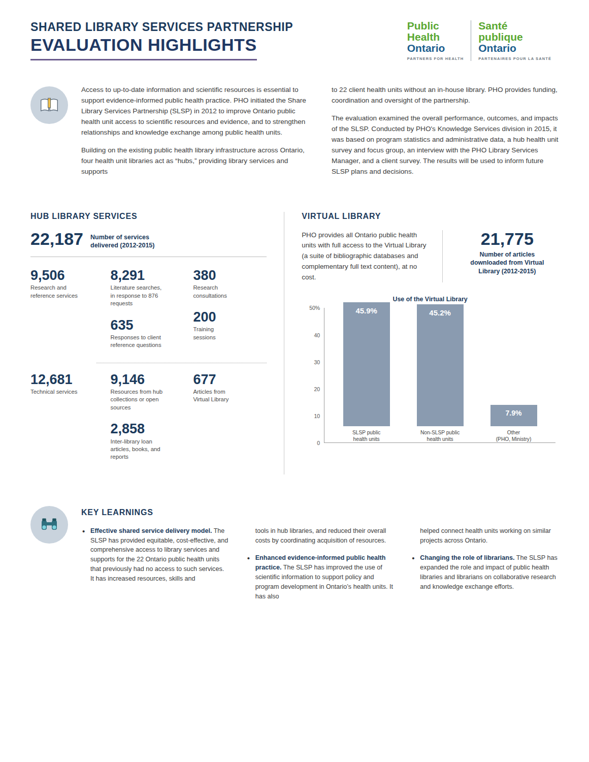Shared Library Services Partnership
Evaluation Highlights
Public Health Ontario
PARTNERS FOR HEALTH
Santé publique Ontario
PARTENAIRES POUR LA SANTÉ
Access to up-to-date information and scientific resources is essential to support evidence-informed public health practice. PHO initiated the Share Library Services Partnership (SLSP) in 2012 to improve Ontario public health unit access to scientific resources and evidence, and to strengthen relationships and knowledge exchange among public health units.
Building on the existing public health library infrastructure across Ontario, four health unit libraries act as “hubs,” providing library services and supports
to 22 client health units without an in-house library. PHO provides funding, coordination and oversight of the partnership.
The evaluation examined the overall performance, outcomes, and impacts of the SLSP. Conducted by PHO's Knowledge Services division in 2015, it was based on program statistics and administrative data, a hub health unit survey and focus group, an interview with the PHO Library Services Manager, and a client survey. The results will be used to inform future SLSP plans and decisions.
Hub Library Services
22,187
Number of services
delivered (2012-2015)
9,506
Research and
reference services
8,291
Literature searches,
in response to 876
requests
635
Responses to client
reference questions
380
Research
consultations
200
Training
sessions
12,681
Technical services
9,146
Resources from hub
collections or open
sources
2,858
Inter-library loan
articles, books, and
reports
677
Articles from
Virtual Library
Virtual Library
PHO provides all Ontario public health units with full access to the Virtual Library (a suite of bibliographic databases and complementary full text content), at no cost.
21,775
Number of articles
downloaded from Virtual
Library (2012-2015)
Use of the Virtual Library
50% 40 30 20 10 0
45.9%
SLSP public
health units
45.2%
Non-SLSP public
health units
7.9%
Other
(PHO, Ministry)
Key Learnings
Effective shared service delivery model. The SLSP has provided equitable, cost-effective, and comprehensive access to library services and supports for the 22 Ontario public health units that previously had no access to such services. It has increased resources, skills and
tools in hub libraries, and reduced their overall costs by coordinating acquisition of resources.
Enhanced evidence-informed public health practice. The SLSP has improved the use of scientific information to support policy and program development in Ontario’s health units. It has also
helped connect health units working on similar projects across Ontario.
Changing the role of librarians. The SLSP has expanded the role and impact of public health libraries and librarians on collaborative research and knowledge exchange efforts.